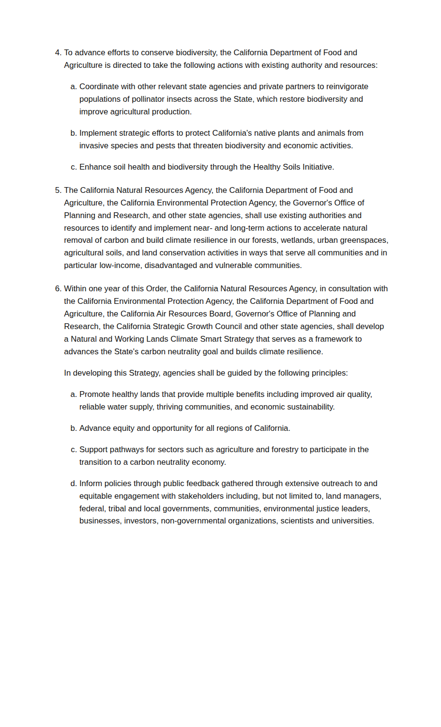To advance efforts to conserve biodiversity, the California Department of Food and Agriculture is directed to take the following actions with existing authority and resources:
Coordinate with other relevant state agencies and private partners to reinvigorate populations of pollinator insects across the State, which restore biodiversity and improve agricultural production.
Implement strategic efforts to protect California's native plants and animals from invasive species and pests that threaten biodiversity and economic activities.
Enhance soil health and biodiversity through the Healthy Soils Initiative.
The California Natural Resources Agency, the California Department of Food and Agriculture, the California Environmental Protection Agency, the Governor's Office of Planning and Research, and other state agencies, shall use existing authorities and resources to identify and implement near- and long-term actions to accelerate natural removal of carbon and build climate resilience in our forests, wetlands, urban greenspaces, agricultural soils, and land conservation activities in ways that serve all communities and in particular low-income, disadvantaged and vulnerable communities.
Within one year of this Order, the California Natural Resources Agency, in consultation with the California Environmental Protection Agency, the California Department of Food and Agriculture, the California Air Resources Board, Governor's Office of Planning and Research, the California Strategic Growth Council and other state agencies, shall develop a Natural and Working Lands Climate Smart Strategy that serves as a framework to advances the State's carbon neutrality goal and builds climate resilience.
In developing this Strategy, agencies shall be guided by the following principles:
Promote healthy lands that provide multiple benefits including improved air quality, reliable water supply, thriving communities, and economic sustainability.
Advance equity and opportunity for all regions of California.
Support pathways for sectors such as agriculture and forestry to participate in the transition to a carbon neutrality economy.
Inform policies through public feedback gathered through extensive outreach to and equitable engagement with stakeholders including, but not limited to, land managers, federal, tribal and local governments, communities, environmental justice leaders, businesses, investors, non-governmental organizations, scientists and universities.